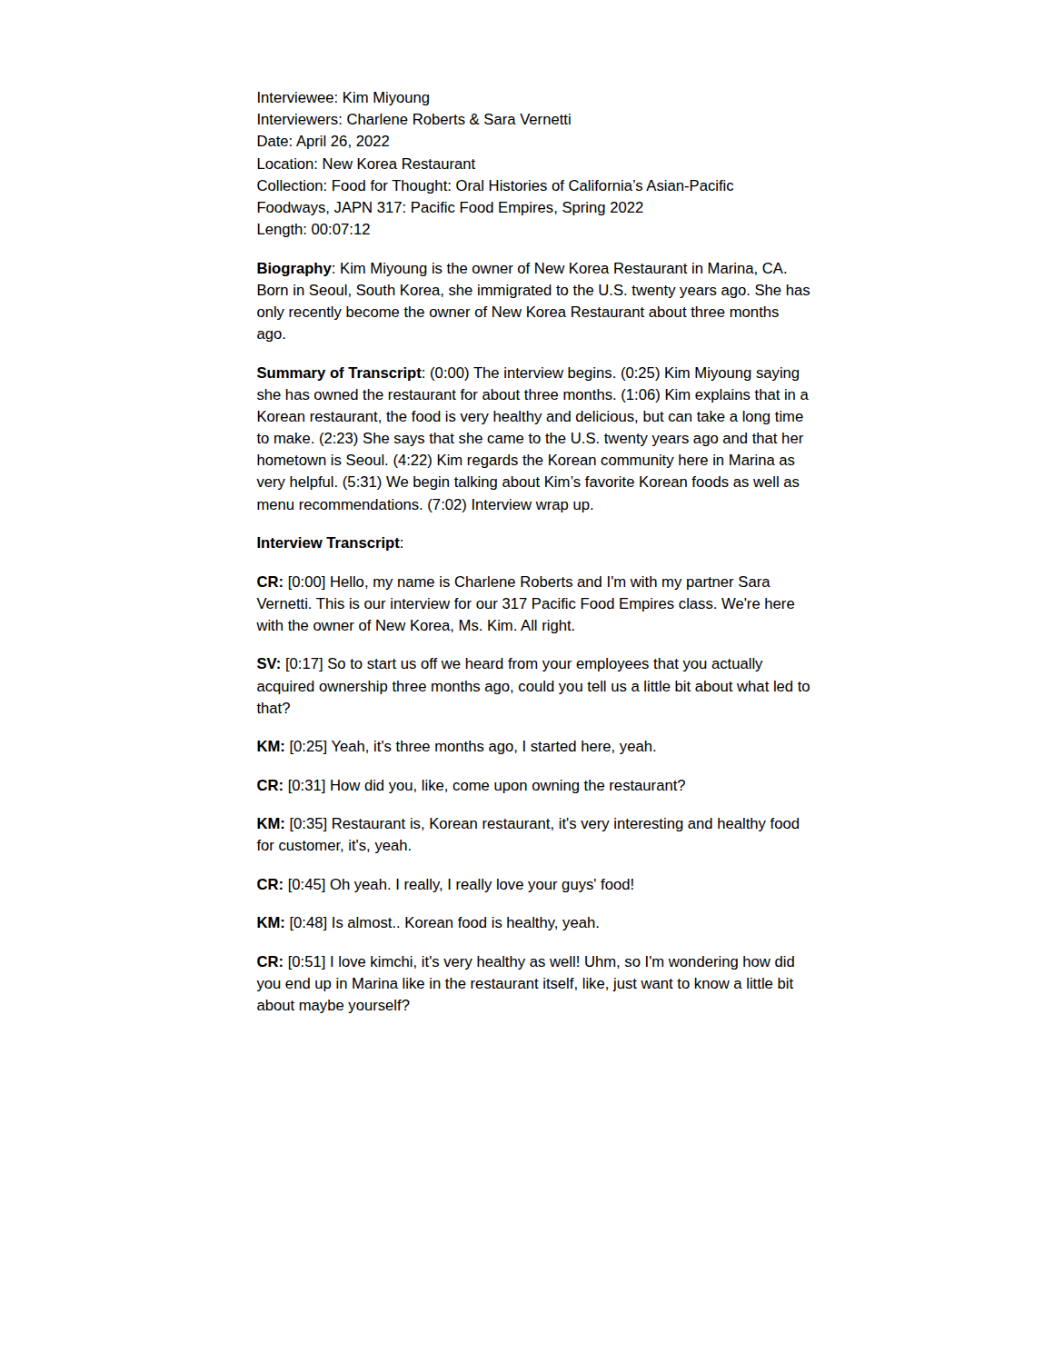Interviewee: Kim Miyoung
Interviewers: Charlene Roberts & Sara Vernetti
Date: April 26, 2022
Location: New Korea Restaurant
Collection: Food for Thought: Oral Histories of California’s Asian-Pacific Foodways, JAPN 317: Pacific Food Empires, Spring 2022
Length: 00:07:12
Biography: Kim Miyoung is the owner of New Korea Restaurant in Marina, CA. Born in Seoul, South Korea, she immigrated to the U.S. twenty years ago. She has only recently become the owner of New Korea Restaurant about three months ago.
Summary of Transcript: (0:00) The interview begins. (0:25) Kim Miyoung saying she has owned the restaurant for about three months. (1:06) Kim explains that in a Korean restaurant, the food is very healthy and delicious, but can take a long time to make. (2:23) She says that she came to the U.S. twenty years ago and that her hometown is Seoul. (4:22) Kim regards the Korean community here in Marina as very helpful. (5:31) We begin talking about Kim’s favorite Korean foods as well as menu recommendations. (7:02) Interview wrap up.
Interview Transcript:
CR: [0:00] Hello, my name is Charlene Roberts and I'm with my partner Sara Vernetti. This is our interview for our 317 Pacific Food Empires class. We're here with the owner of New Korea, Ms. Kim. All right.
SV: [0:17] So to start us off we heard from your employees that you actually acquired ownership three months ago, could you tell us a little bit about what led to that?
KM: [0:25] Yeah, it's three months ago, I started here, yeah.
CR: [0:31] How did you, like, come upon owning the restaurant?
KM: [0:35] Restaurant is, Korean restaurant, it's very interesting and healthy food for customer, it's, yeah.
CR: [0:45] Oh yeah. I really, I really love your guys' food!
KM: [0:48] Is almost.. Korean food is healthy, yeah.
CR: [0:51] I love kimchi, it's very healthy as well! Uhm, so I'm wondering how did you end up in Marina like in the restaurant itself, like, just want to know a little bit about maybe yourself?